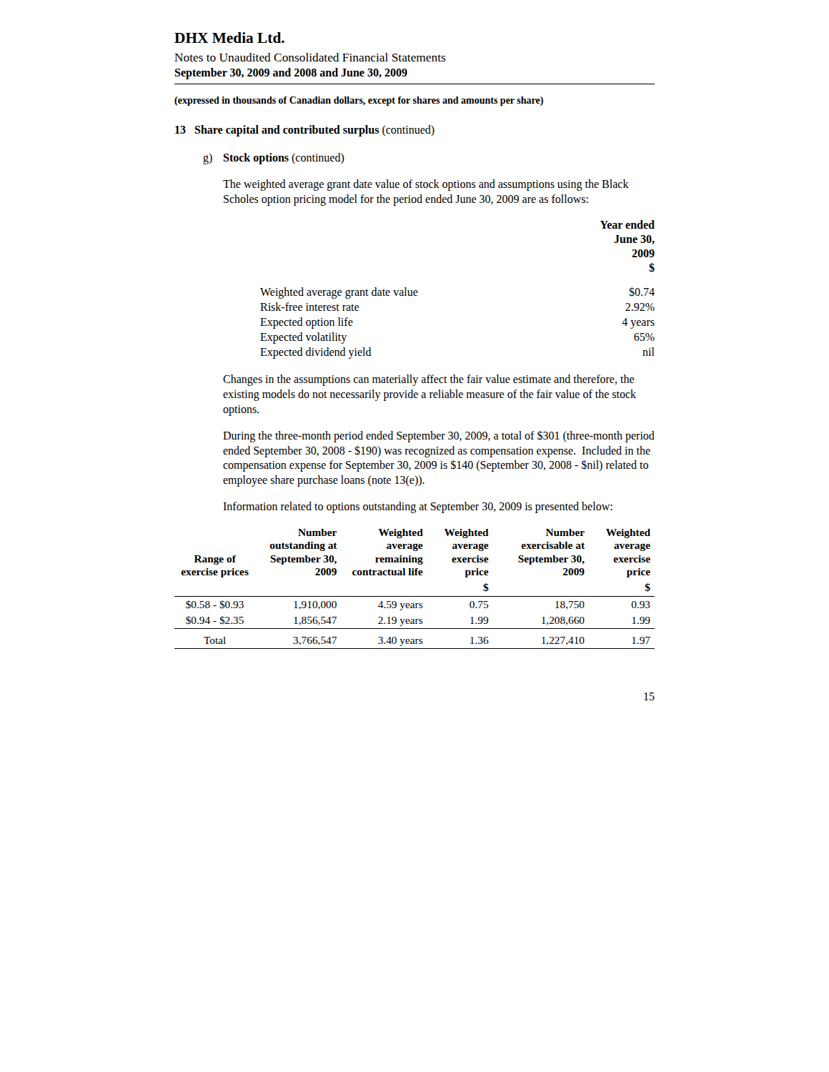DHX Media Ltd.
Notes to Unaudited Consolidated Financial Statements
September 30, 2009 and 2008 and June 30, 2009
(expressed in thousands of Canadian dollars, except for shares and amounts per share)
13 Share capital and contributed surplus (continued)
g) Stock options (continued)
The weighted average grant date value of stock options and assumptions using the Black Scholes option pricing model for the period ended June 30, 2009 are as follows:
Year ended
June 30,
2009
$
| Weighted average grant date value | $0.74 |
| Risk-free interest rate | 2.92% |
| Expected option life | 4 years |
| Expected volatility | 65% |
| Expected dividend yield | nil |
Changes in the assumptions can materially affect the fair value estimate and therefore, the existing models do not necessarily provide a reliable measure of the fair value of the stock options.
During the three-month period ended September 30, 2009, a total of $301 (three-month period ended September 30, 2008 - $190) was recognized as compensation expense. Included in the compensation expense for September 30, 2009 is $140 (September 30, 2008 - $nil) related to employee share purchase loans (note 13(e)).
Information related to options outstanding at September 30, 2009 is presented below:
| Range of exercise prices | Number outstanding at September 30, 2009 | Weighted average remaining contractual life | Weighted average exercise price | Number exercisable at September 30, 2009 | Weighted average exercise price |
| --- | --- | --- | --- | --- | --- |
| | | | $ | | $ |
| $0.58 - $0.93 | 1,910,000 | 4.59 years | 0.75 | 18,750 | 0.93 |
| $0.94 - $2.35 | 1,856,547 | 2.19 years | 1.99 | 1,208,660 | 1.99 |
| Total | 3,766,547 | 3.40 years | 1.36 | 1,227,410 | 1.97 |
15